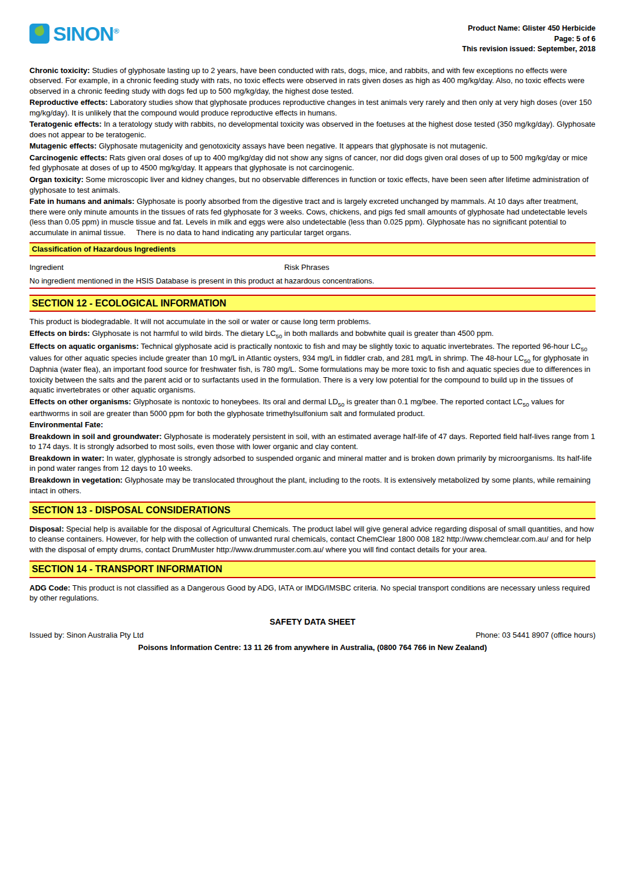SINON®
Product Name: Glister 450 Herbicide
Page: 5 of 6
This revision issued: September, 2018
Chronic toxicity: Studies of glyphosate lasting up to 2 years, have been conducted with rats, dogs, mice, and rabbits, and with few exceptions no effects were observed. For example, in a chronic feeding study with rats, no toxic effects were observed in rats given doses as high as 400 mg/kg/day. Also, no toxic effects were observed in a chronic feeding study with dogs fed up to 500 mg/kg/day, the highest dose tested.
Reproductive effects: Laboratory studies show that glyphosate produces reproductive changes in test animals very rarely and then only at very high doses (over 150 mg/kg/day). It is unlikely that the compound would produce reproductive effects in humans.
Teratogenic effects: In a teratology study with rabbits, no developmental toxicity was observed in the foetuses at the highest dose tested (350 mg/kg/day). Glyphosate does not appear to be teratogenic.
Mutagenic effects: Glyphosate mutagenicity and genotoxicity assays have been negative. It appears that glyphosate is not mutagenic.
Carcinogenic effects: Rats given oral doses of up to 400 mg/kg/day did not show any signs of cancer, nor did dogs given oral doses of up to 500 mg/kg/day or mice fed glyphosate at doses of up to 4500 mg/kg/day. It appears that glyphosate is not carcinogenic.
Organ toxicity: Some microscopic liver and kidney changes, but no observable differences in function or toxic effects, have been seen after lifetime administration of glyphosate to test animals.
Fate in humans and animals: Glyphosate is poorly absorbed from the digestive tract and is largely excreted unchanged by mammals. At 10 days after treatment, there were only minute amounts in the tissues of rats fed glyphosate for 3 weeks. Cows, chickens, and pigs fed small amounts of glyphosate had undetectable levels (less than 0.05 ppm) in muscle tissue and fat. Levels in milk and eggs were also undetectable (less than 0.025 ppm). Glyphosate has no significant potential to accumulate in animal tissue. There is no data to hand indicating any particular target organs.
Classification of Hazardous Ingredients
| Ingredient | Risk Phrases |
No ingredient mentioned in the HSIS Database is present in this product at hazardous concentrations.
SECTION 12 - ECOLOGICAL INFORMATION
This product is biodegradable. It will not accumulate in the soil or water or cause long term problems.
Effects on birds: Glyphosate is not harmful to wild birds. The dietary LC50 in both mallards and bobwhite quail is greater than 4500 ppm.
Effects on aquatic organisms: Technical glyphosate acid is practically nontoxic to fish and may be slightly toxic to aquatic invertebrates. The reported 96-hour LC50 values for other aquatic species include greater than 10 mg/L in Atlantic oysters, 934 mg/L in fiddler crab, and 281 mg/L in shrimp. The 48-hour LC50 for glyphosate in Daphnia (water flea), an important food source for freshwater fish, is 780 mg/L. Some formulations may be more toxic to fish and aquatic species due to differences in toxicity between the salts and the parent acid or to surfactants used in the formulation. There is a very low potential for the compound to build up in the tissues of aquatic invertebrates or other aquatic organisms.
Effects on other organisms: Glyphosate is nontoxic to honeybees. Its oral and dermal LD50 is greater than 0.1 mg/bee. The reported contact LC50 values for earthworms in soil are greater than 5000 ppm for both the glyphosate trimethylsulfonium salt and formulated product.
Environmental Fate:
Breakdown in soil and groundwater: Glyphosate is moderately persistent in soil, with an estimated average half-life of 47 days. Reported field half-lives range from 1 to 174 days. It is strongly adsorbed to most soils, even those with lower organic and clay content.
Breakdown in water: In water, glyphosate is strongly adsorbed to suspended organic and mineral matter and is broken down primarily by microorganisms. Its half-life in pond water ranges from 12 days to 10 weeks.
Breakdown in vegetation: Glyphosate may be translocated throughout the plant, including to the roots. It is extensively metabolized by some plants, while remaining intact in others.
SECTION 13 - DISPOSAL CONSIDERATIONS
Disposal: Special help is available for the disposal of Agricultural Chemicals. The product label will give general advice regarding disposal of small quantities, and how to cleanse containers. However, for help with the collection of unwanted rural chemicals, contact ChemClear 1800 008 182 http://www.chemclear.com.au/ and for help with the disposal of empty drums, contact DrumMuster http://www.drummuster.com.au/ where you will find contact details for your area.
SECTION 14 - TRANSPORT INFORMATION
ADG Code: This product is not classified as a Dangerous Good by ADG, IATA or IMDG/IMSBC criteria. No special transport conditions are necessary unless required by other regulations.
SAFETY DATA SHEET
Issued by: Sinon Australia Pty Ltd Phone: 03 5441 8907 (office hours)
Poisons Information Centre: 13 11 26 from anywhere in Australia, (0800 764 766 in New Zealand)